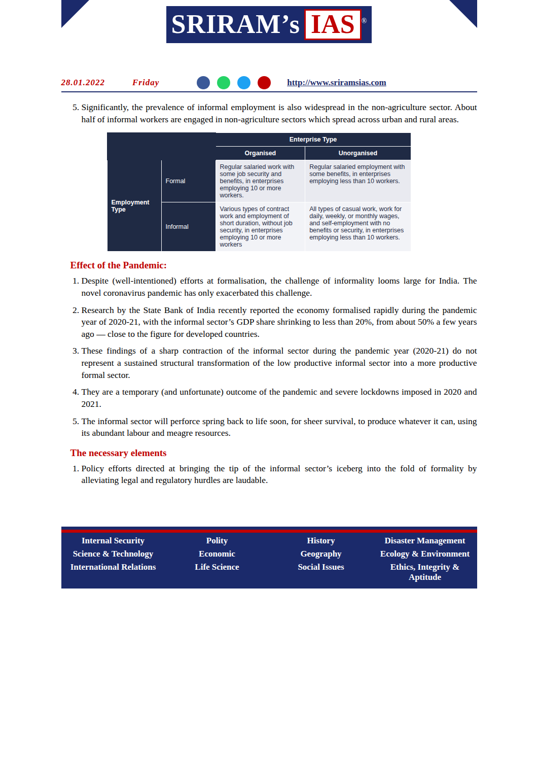SRIRAM’s IAS®
28.01.2022 Friday http://www.sriramsias.com
Significantly, the prevalence of informal employment is also widespread in the non-agriculture sector. About half of informal workers are engaged in non-agriculture sectors which spread across urban and rural areas.
| | Enterprise Type |
| --- | --- |
| | Organised | Unorganised |
| Employment Type | Formal | Regular salaried work with some job security and benefits, in enterprises employing 10 or more workers. | Regular salaried employment with some benefits, in enterprises employing less than 10 workers. |
| Informal | Various types of contract work and employment of short duration, without job security, in enterprises employing 10 or more workers | All types of casual work, work for daily, weekly, or monthly wages, and self-employment with no benefits or security, in enterprises employing less than 10 workers. |
Effect of the Pandemic:
Despite (well-intentioned) efforts at formalisation, the challenge of informality looms large for India. The novel coronavirus pandemic has only exacerbated this challenge.
Research by the State Bank of India recently reported the economy formalised rapidly during the pandemic year of 2020-21, with the informal sector’s GDP share shrinking to less than 20%, from about 50% a few years ago — close to the figure for developed countries.
These findings of a sharp contraction of the informal sector during the pandemic year (2020-21) do not represent a sustained structural transformation of the low productive informal sector into a more productive formal sector.
They are a temporary (and unfortunate) outcome of the pandemic and severe lockdowns imposed in 2020 and 2021.
The informal sector will perforce spring back to life soon, for sheer survival, to produce whatever it can, using its abundant labour and meagre resources.
The necessary elements
Policy efforts directed at bringing the tip of the informal sector’s iceberg into the fold of formality by alleviating legal and regulatory hurdles are laudable.
3
Internal Security Polity History Disaster Management Science & Technology Economic Geography Ecology & Environment International Relations Life Science Social Issues Ethics, Integrity & Aptitude